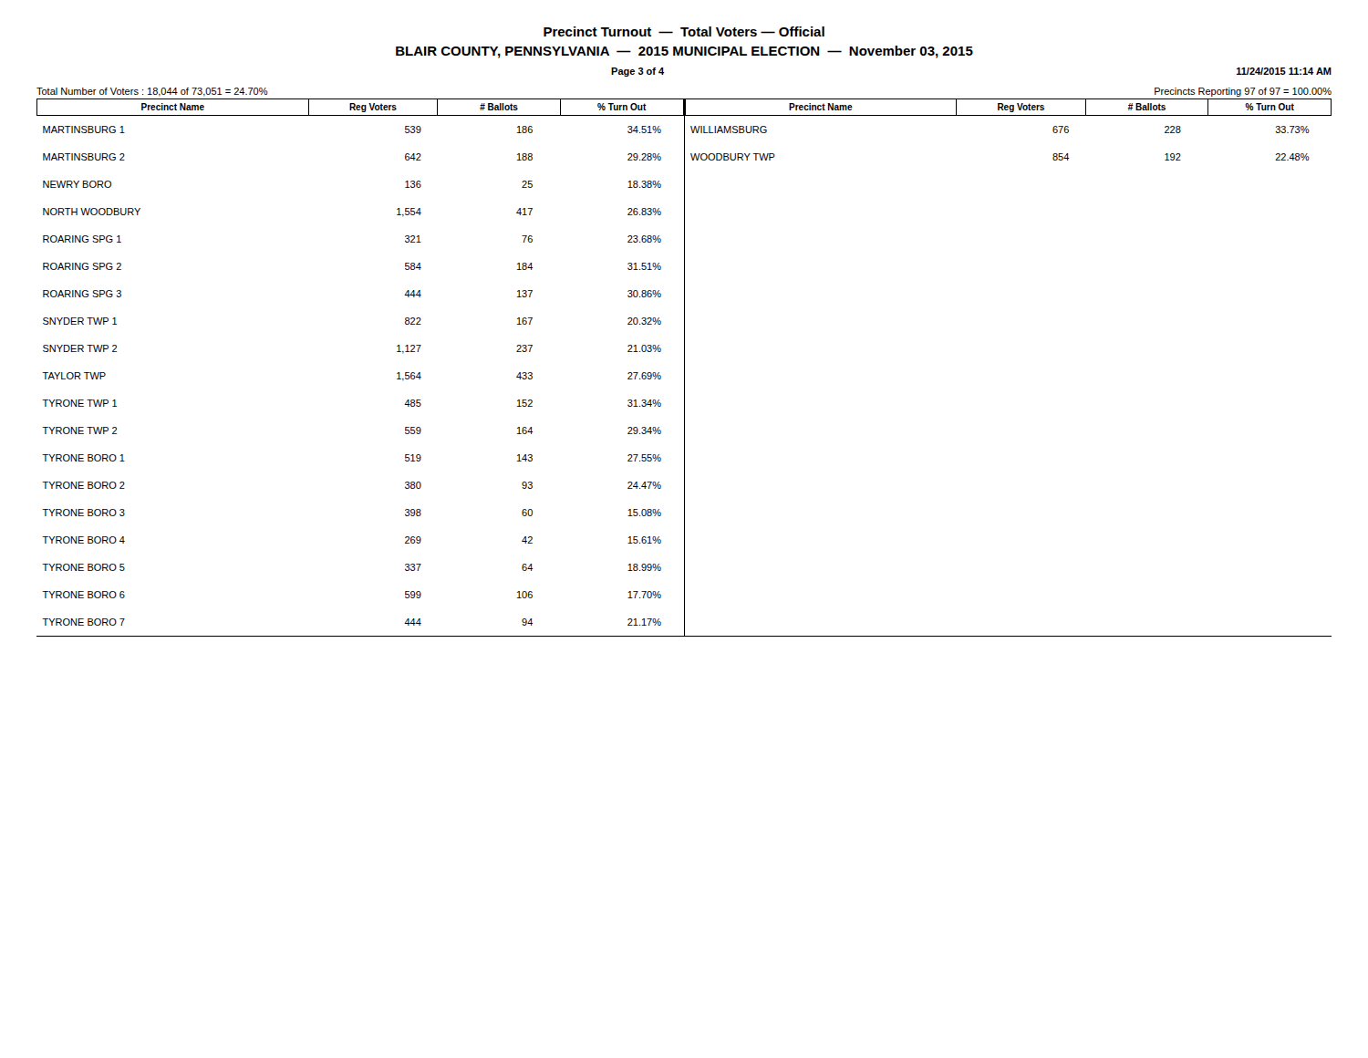Precinct Turnout — Total Voters — Official
BLAIR COUNTY, PENNSYLVANIA — 2015 MUNICIPAL ELECTION — November 03, 2015
Page 3 of 4
11/24/2015 11:14 AM
Total Number of Voters : 18,044 of 73,051 = 24.70%
Precincts Reporting 97 of 97 = 100.00%
| / Precinct Name / Reg Voters / # Ballots / % Turn Out / / --- / --- / --- / --- / / MARTINSBURG 1 / 539 / 186 / 34.51% / / MARTINSBURG 2 / 642 / 188 / 29.28% / / NEWRY BORO / 136 / 25 / 18.38% / / NORTH WOODBURY / 1,554 / 417 / 26.83% / / ROARING SPG 1 / 321 / 76 / 23.68% / / ROARING SPG 2 / 584 / 184 / 31.51% / / ROARING SPG 3 / 444 / 137 / 30.86% / / SNYDER TWP 1 / 822 / 167 / 20.32% / / SNYDER TWP 2 / 1,127 / 237 / 21.03% / / TAYLOR TWP / 1,564 / 433 / 27.69% / / TYRONE TWP 1 / 485 / 152 / 31.34% / / TYRONE TWP 2 / 559 / 164 / 29.34% / / TYRONE BORO 1 / 519 / 143 / 27.55% / / TYRONE BORO 2 / 380 / 93 / 24.47% / / TYRONE BORO 3 / 398 / 60 / 15.08% / / TYRONE BORO 4 / 269 / 42 / 15.61% / / TYRONE BORO 5 / 337 / 64 / 18.99% / / TYRONE BORO 6 / 599 / 106 / 17.70% / / TYRONE BORO 7 / 444 / 94 / 21.17% / | / Precinct Name / Reg Voters / # Ballots / % Turn Out / / --- / --- / --- / --- / / WILLIAMSBURG / 676 / 228 / 33.73% / / WOODBURY TWP / 854 / 192 / 22.48% / |